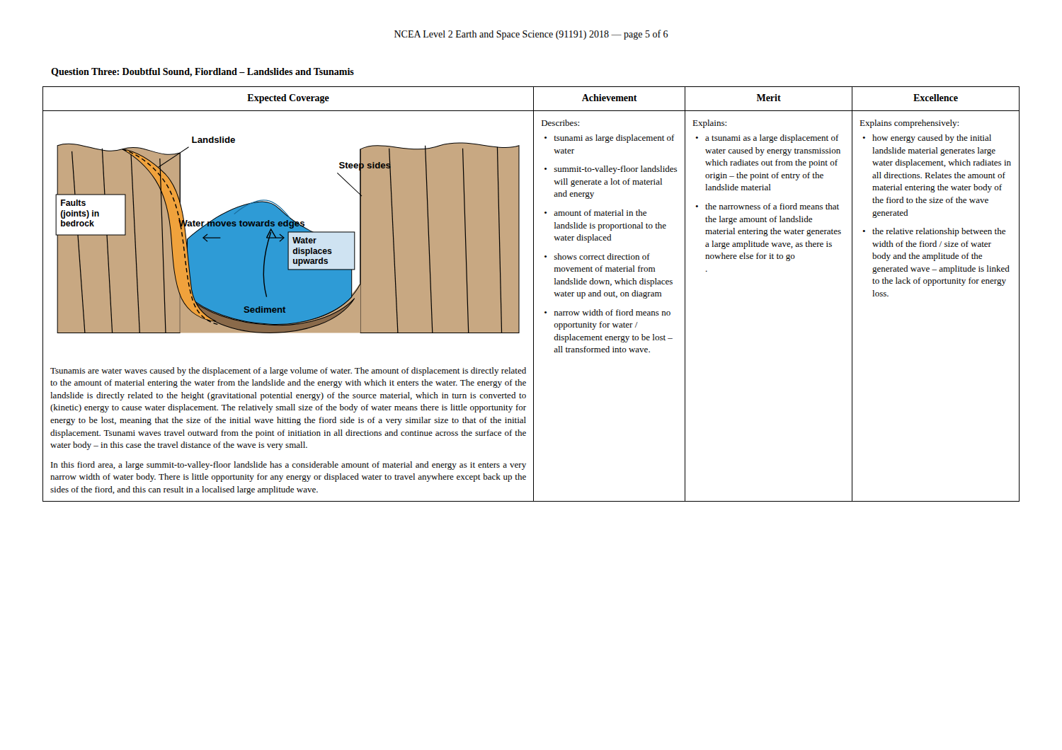NCEA Level 2 Earth and Space Science (91191) 2018 — page 5 of 6
Question Three: Doubtful Sound, Fiordland – Landslides and Tsunamis
| Expected Coverage | Achievement | Merit | Excellence |
| --- | --- | --- | --- |
| Landslide Steep sides Faults (joints) in bedrock Water moves towards edges Water displaces upwards Sediment Tsunamis are water waves caused by the displacement of a large volume of water. The amount of displacement is directly related to the amount of material entering the water from the landslide and the energy with which it enters the water. The energy of the landslide is directly related to the height (gravitational potential energy) of the source material, which in turn is converted to (kinetic) energy to cause water displacement. The relatively small size of the body of water means there is little opportunity for energy to be lost, meaning that the size of the initial wave hitting the fiord side is of a very similar size to that of the initial displacement. Tsunami waves travel outward from the point of initiation in all directions and continue across the surface of the water body – in this case the travel distance of the wave is very small. In this fiord area, a large summit-to-valley-floor landslide has a considerable amount of material and energy as it enters a very narrow width of water body. There is little opportunity for any energy or displaced water to travel anywhere except back up the sides of the fiord, and this can result in a localised large amplitude wave. | Describes: tsunami as large displacement of water summit-to-valley-floor landslides will generate a lot of material and energy amount of material in the landslide is proportional to the water displaced shows correct direction of movement of material from landslide down, which displaces water up and out, on diagram narrow width of fiord means no opportunity for water / displacement energy to be lost – all transformed into wave. | Explains: a tsunami as a large displacement of water caused by energy transmission which radiates out from the point of origin – the point of entry of the landslide material the narrowness of a fiord means that the large amount of landslide material entering the water generates a large amplitude wave, as there is nowhere else for it to go . | Explains comprehensively: how energy caused by the initial landslide material generates large water displacement, which radiates in all directions. Relates the amount of material entering the water body of the fiord to the size of the wave generated the relative relationship between the width of the fiord / size of water body and the amplitude of the generated wave – amplitude is linked to the lack of opportunity for energy loss. |